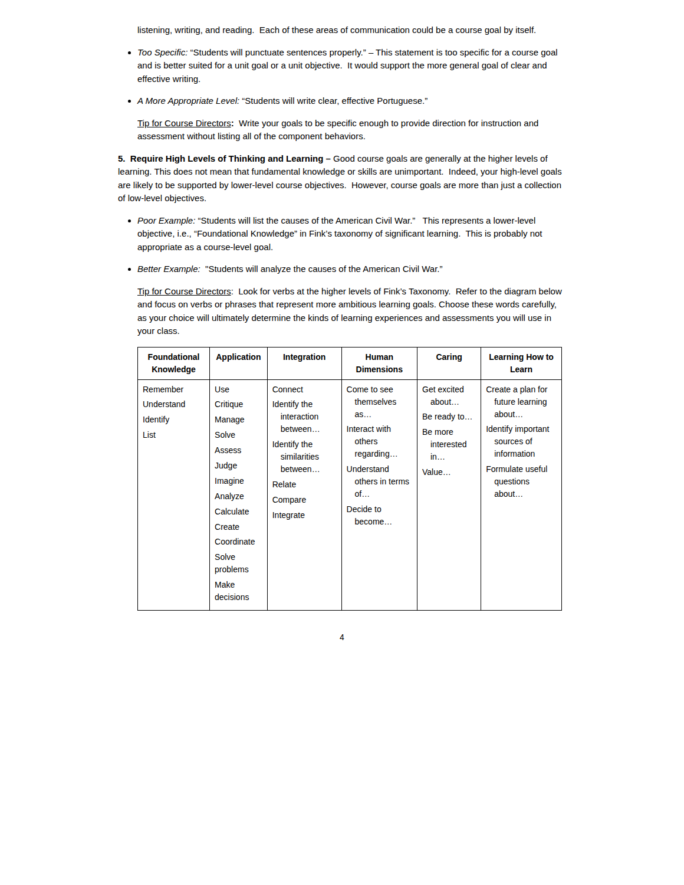listening, writing, and reading. Each of these areas of communication could be a course goal by itself.
Too Specific: “Students will punctuate sentences properly.” – This statement is too specific for a course goal and is better suited for a unit goal or a unit objective. It would support the more general goal of clear and effective writing.
A More Appropriate Level: “Students will write clear, effective Portuguese.”
Tip for Course Directors: Write your goals to be specific enough to provide direction for instruction and assessment without listing all of the component behaviors.
5. Require High Levels of Thinking and Learning – Good course goals are generally at the higher levels of learning. This does not mean that fundamental knowledge or skills are unimportant. Indeed, your high-level goals are likely to be supported by lower-level course objectives. However, course goals are more than just a collection of low-level objectives.
Poor Example: “Students will list the causes of the American Civil War.” This represents a lower-level objective, i.e., “Foundational Knowledge” in Fink’s taxonomy of significant learning. This is probably not appropriate as a course-level goal.
Better Example: "Students will analyze the causes of the American Civil War.”
Tip for Course Directors: Look for verbs at the higher levels of Fink’s Taxonomy. Refer to the diagram below and focus on verbs or phrases that represent more ambitious learning goals. Choose these words carefully, as your choice will ultimately determine the kinds of learning experiences and assessments you will use in your class.
| Foundational Knowledge | Application | Integration | Human Dimensions | Caring | Learning How to Learn |
| --- | --- | --- | --- | --- | --- |
| Remember Understand Identify List | Use Critique Manage Solve Assess Judge Imagine Analyze Calculate Create Coordinate Solve problems Make decisions | Connect Identify the interaction between… Identify the similarities between… Relate Compare Integrate | Come to see themselves as… Interact with others regarding… Understand others in terms of… Decide to become… | Get excited about… Be ready to… Be more interested in… Value… | Create a plan for future learning about… Identify important sources of information Formulate useful questions about… |
4